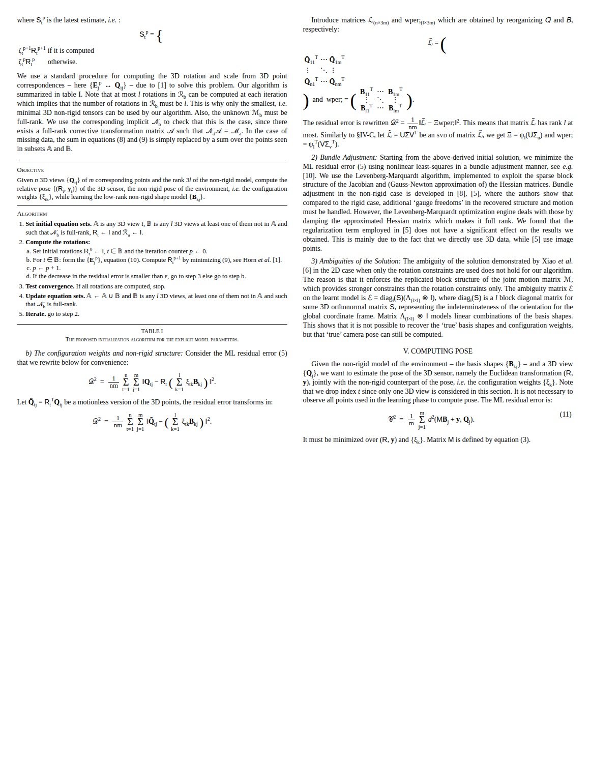where Stp is the latest estimate, i.e. :
Stp = {
| ζ t p+1 R t p+1 | if it is computed |
| ζ t p R t p | otherwise. |
We use a standard procedure for computing the 3D rotation and scale from 3D point correspondences – here {Ejp ↔ Qij} – due to [1] to solve this problem. Our algorithm is summarized in table I. Note that at most l rotations in ℛb can be computed at each iteration which implies that the number of rotations in ℛb must be l. This is why only the smallest, i.e. minimal 3D non-rigid tensors can be used by our algorithm. Also, the unknown ℳb must be full-rank. We use the corresponding implicit 𝒩b to check that this is the case, since there exists a full-rank corrective transformation matrix 𝒜 such that 𝒩a𝒜 = ℳa. In the case of missing data, the sum in equations (8) and (9) is simply replaced by a sum over the points seen in subsets 𝔸 and 𝔹.
Objective
Given n 3D views {Qtj} of m corresponding points and the rank 3l of the non-rigid model, compute the relative pose {(Rt, yt)} of the 3D sensor, the non-rigid pose of the environment, i.e. the configuration weights {ξtk}, while learning the low-rank non-rigid shape model {Bkj}.
Algorithm
Set initial equation sets. 𝔸 is any 3D view t, 𝔹 is any l 3D views at least one of them not in 𝔸 and such that 𝒩b is full-rank, Rt ← I and ℛa ← I.
Compute the rotations:
Set initial rotations Rt0 ← I, t ∈ 𝔹 and the iteration counter p ← 0.
For t ∈ 𝔹: form the {Ejp}, equation (10). Compute Rtp+1 by minimizing (9), see Horn et al. [1].
p ← p + 1.
If the decrease in the residual error is smaller than ε, go to step 3 else go to step b.
Test convergence. If all rotations are computed, stop.
Update equation sets. 𝔸 ← 𝔸 ∪ 𝔹 and 𝔹 is any l 3D views, at least one of them not in 𝔸 and such that 𝒩b is full-rank.
Iterate. go to step 2.
Table IThe proposed initialization algorithm for the explicit model parameters.
b) The configuration weights and non-rigid structure: Consider the ML residual error (5) that we rewrite below for convenience:
𝒟2 = 1 nm nΣt=1 mΣj=1 ‖Qtj − Rt ( lΣk=1 ξtkBkj ) ‖2.
Let Q̃tj = RtTQtj be a motionless version of the 3D points, the residual error transforms in:
𝒟2 = 1 nm nΣt=1 mΣj=1 ‖Q̃tj − ( lΣk=1 ξtkBkj ) ‖2.
Introduce matrices ℒ(n×3m) and wper;(l×3m) which are obtained by reorganizing 𝑄̃ and 𝐵, respectively:
ℒ̃ = (
| Q̃ 11 T | ⋯ | Q̃ 1m T |
| ⋮ | ⋱ | ⋮ |
| Q̃ n1 T | ⋯ | Q̃ nm T |
) and wper; = (
| B 11 T | ⋯ | B 1m T |
| ⋮ | ⋱ | ⋮ |
| B l1 T | ⋯ | B lm T |
).
The residual error is rewritten 𝒟2 = 1 nm‖ℒ̃ − Ξwper;‖2. This means that matrix ℒ̃ has rank l at most. Similarly to §IV-C, let ℒ̃ = UΣVT be an svd of matrix ℒ̃, we get Ξ = ψl(UΣu) and wper; = ψlT(VΣvT).
2) Bundle Adjustment: Starting from the above-derived initial solution, we minimize the ML residual error (5) using nonlinear least-squares in a bundle adjustment manner, see e.g. [10]. We use the Levenberg-Marquardt algorithm, implemented to exploit the sparse block structure of the Jacobian and (Gauss-Newton approximation of) the Hessian matrices. Bundle adjustment in the non-rigid case is developed in [8], [5], where the authors show that compared to the rigid case, additional ‘gauge freedoms’ in the recovered structure and motion must be handled. However, the Levenberg-Marquardt optimization engine deals with those by damping the approximated Hessian matrix which makes it full rank. We found that the regularization term employed in [5] does not have a significant effect on the results we obtained. This is mainly due to the fact that we directly use 3D data, while [5] use image points.
3) Ambiguities of the Solution: The ambiguity of the solution demonstrated by Xiao et al. [6] in the 2D case when only the rotation constraints are used does not hold for our algorithm. The reason is that it enforces the replicated block structure of the joint motion matrix ℳ, which provides stronger constraints than the rotation constraints only. The ambiguity matrix ℰ on the learnt model is ℰ = diagl(S)(Λ(l×l) ⊗ I), where diagl(S) is a l block diagonal matrix for some 3D orthonormal matrix S, representing the indeterminateness of the orientation for the global coordinate frame. Matrix Λ(l×l) ⊗ I models linear combinations of the basis shapes. This shows that it is not possible to recover the ‘true’ basis shapes and configuration weights, but that ‘true’ camera pose can still be computed.
V. Computing Pose
Given the non-rigid model of the environment – the basis shapes {Bkj} – and a 3D view {Qj}, we want to estimate the pose of the 3D sensor, namely the Euclidean transformation (R, y), jointly with the non-rigid counterpart of the pose, i.e. the configuration weights {ξk}. Note that we drop index t since only one 3D view is considered in this section. It is not necessary to observe all points used in the learning phase to compute pose. The ML residual error is:
(11) 𝒞2 = 1 m mΣj=1 d2(MBj + y, Qj).
It must be minimized over (R, y) and {ξk}. Matrix M is defined by equation (3).